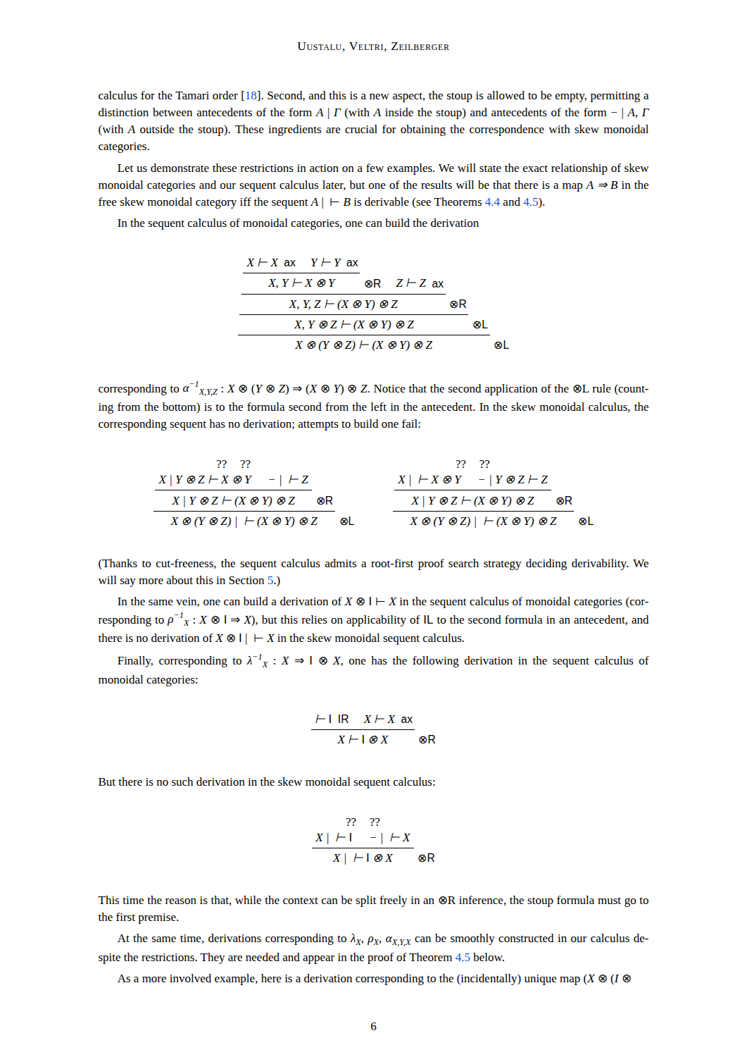Uustalu, Veltri, Zeilberger
calculus for the Tamari order [18]. Second, and this is a new aspect, the stoup is allowed to be empty, permitting a distinction between antecedents of the form A | Γ (with A inside the stoup) and antecedents of the form − | A, Γ (with A outside the stoup). These ingredients are crucial for obtaining the correspondence with skew monoidal categories.
Let us demonstrate these restrictions in action on a few examples. We will state the exact relationship of skew monoidal categories and our sequent calculus later, but one of the results will be that there is a map A ⇒ B in the free skew monoidal category iff the sequent A | ⊢ B is derivable (see Theorems 4.4 and 4.5).
In the sequent calculus of monoidal categories, one can build the derivation
X ⊢ X
ax
Y ⊢ Y
ax
X, Y ⊢ X ⊗ Y
⊗R
Z ⊢ Z
ax
X, Y, Z ⊢ (X ⊗ Y) ⊗ Z
⊗R
X, Y ⊗ Z ⊢ (X ⊗ Y) ⊗ Z
⊗L
X ⊗ (Y ⊗ Z) ⊢ (X ⊗ Y) ⊗ Z
⊗L
corresponding to α−1X,Y,Z : X ⊗ (Y ⊗ Z) ⇒ (X ⊗ Y) ⊗ Z. Notice that the second application of the ⊗L rule (counting from the bottom) is to the formula second from the left in the antecedent. In the skew monoidal calculus, the corresponding sequent has no derivation; attempts to build one fail:
??
??
X | Y ⊗ Z ⊢ X ⊗ Y
− | ⊢ Z
X | Y ⊗ Z ⊢ (X ⊗ Y) ⊗ Z
⊗R
X ⊗ (Y ⊗ Z) | ⊢ (X ⊗ Y) ⊗ Z
⊗L
??
??
X | ⊢ X ⊗ Y
− | Y ⊗ Z ⊢ Z
X | Y ⊗ Z ⊢ (X ⊗ Y) ⊗ Z
⊗R
X ⊗ (Y ⊗ Z) | ⊢ (X ⊗ Y) ⊗ Z
⊗L
(Thanks to cut-freeness, the sequent calculus admits a root-first proof search strategy deciding derivability. We will say more about this in Section 5.)
In the same vein, one can build a derivation of X ⊗ I ⊢ X in the sequent calculus of monoidal categories (corresponding to ρ−1X : X ⊗ I ⇒ X), but this relies on applicability of IL to the second formula in an antecedent, and there is no derivation of X ⊗ I | ⊢ X in the skew monoidal sequent calculus.
Finally, corresponding to λ−1X : X ⇒ I ⊗ X, one has the following derivation in the sequent calculus of monoidal categories:
⊢ I
IR
X ⊢ X
ax
X ⊢ I ⊗ X
⊗R
But there is no such derivation in the skew monoidal sequent calculus:
??
??
X | ⊢ I
− | ⊢ X
X | ⊢ I ⊗ X
⊗R
This time the reason is that, while the context can be split freely in an ⊗R inference, the stoup formula must go to the first premise.
At the same time, derivations corresponding to λX, ρX, αX,Y,X can be smoothly constructed in our calculus despite the restrictions. They are needed and appear in the proof of Theorem 4.5 below.
As a more involved example, here is a derivation corresponding to the (incidentally) unique map (X ⊗ (I ⊗
6